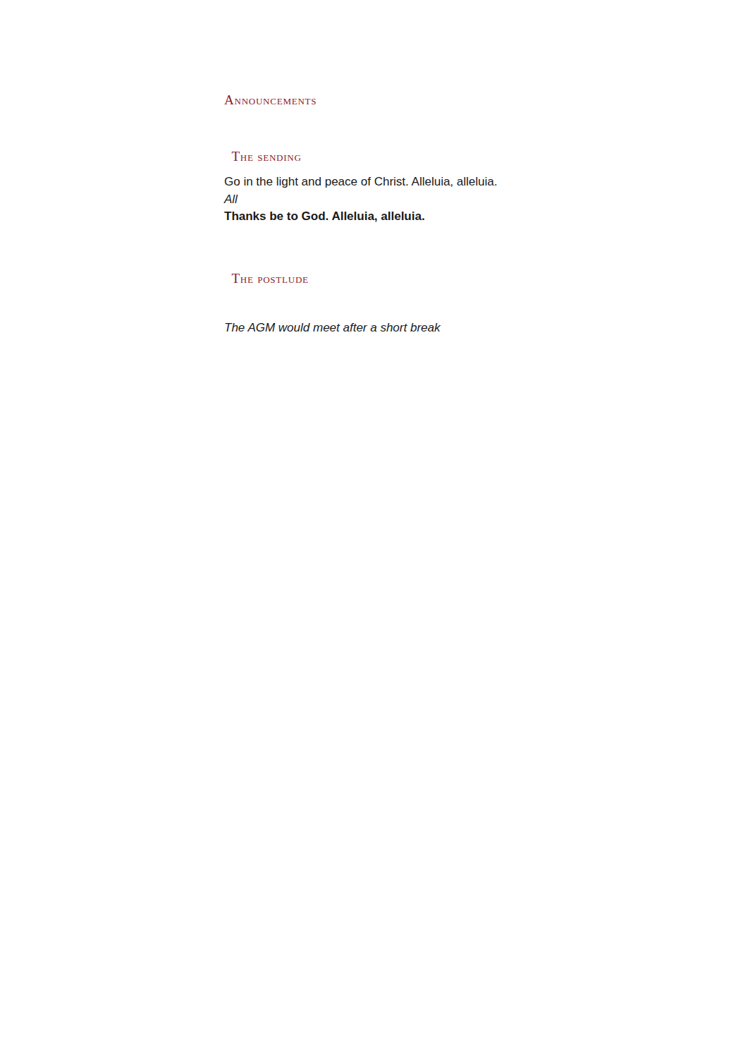Announcements
The Sending
Go in the light and peace of Christ. Alleluia, alleluia.
All
Thanks be to God. Alleluia, alleluia.
The Postlude
The AGM would meet after a short break